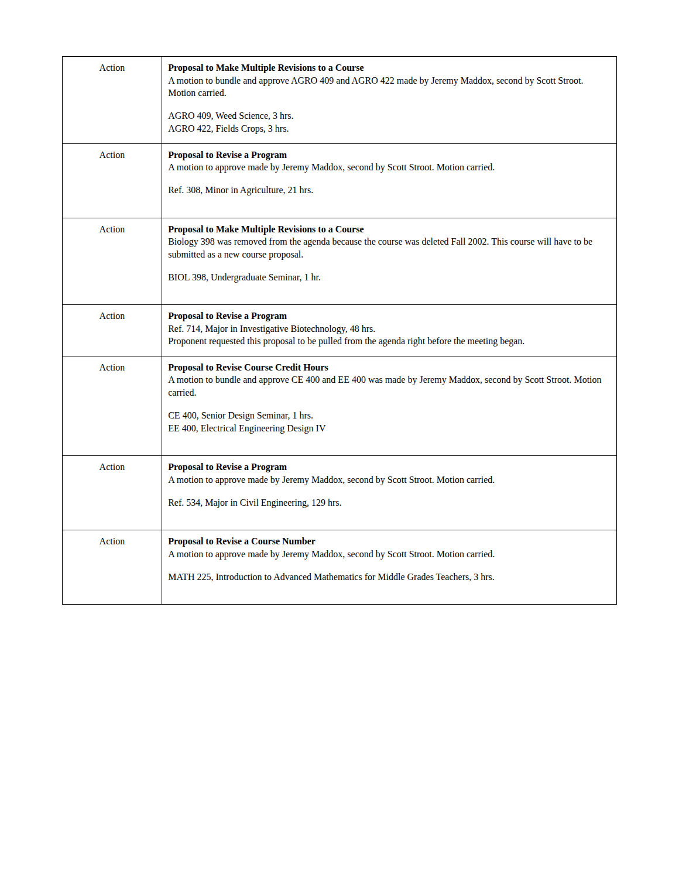| Action | Proposal to Make Multiple Revisions to a Course A motion to bundle and approve AGRO 409 and AGRO 422 made by Jeremy Maddox, second by Scott Stroot. Motion carried. AGRO 409, Weed Science, 3 hrs. AGRO 422, Fields Crops, 3 hrs. |
| Action | Proposal to Revise a Program A motion to approve made by Jeremy Maddox, second by Scott Stroot. Motion carried. Ref. 308, Minor in Agriculture, 21 hrs. |
| Action | Proposal to Make Multiple Revisions to a Course Biology 398 was removed from the agenda because the course was deleted Fall 2002. This course will have to be submitted as a new course proposal. BIOL 398, Undergraduate Seminar, 1 hr. |
| Action | Proposal to Revise a Program Ref. 714, Major in Investigative Biotechnology, 48 hrs. Proponent requested this proposal to be pulled from the agenda right before the meeting began. |
| Action | Proposal to Revise Course Credit Hours A motion to bundle and approve CE 400 and EE 400 was made by Jeremy Maddox, second by Scott Stroot. Motion carried. CE 400, Senior Design Seminar, 1 hrs. EE 400, Electrical Engineering Design IV |
| Action | Proposal to Revise a Program A motion to approve made by Jeremy Maddox, second by Scott Stroot. Motion carried. Ref. 534, Major in Civil Engineering, 129 hrs. |
| Action | Proposal to Revise a Course Number A motion to approve made by Jeremy Maddox, second by Scott Stroot. Motion carried. MATH 225, Introduction to Advanced Mathematics for Middle Grades Teachers, 3 hrs. |